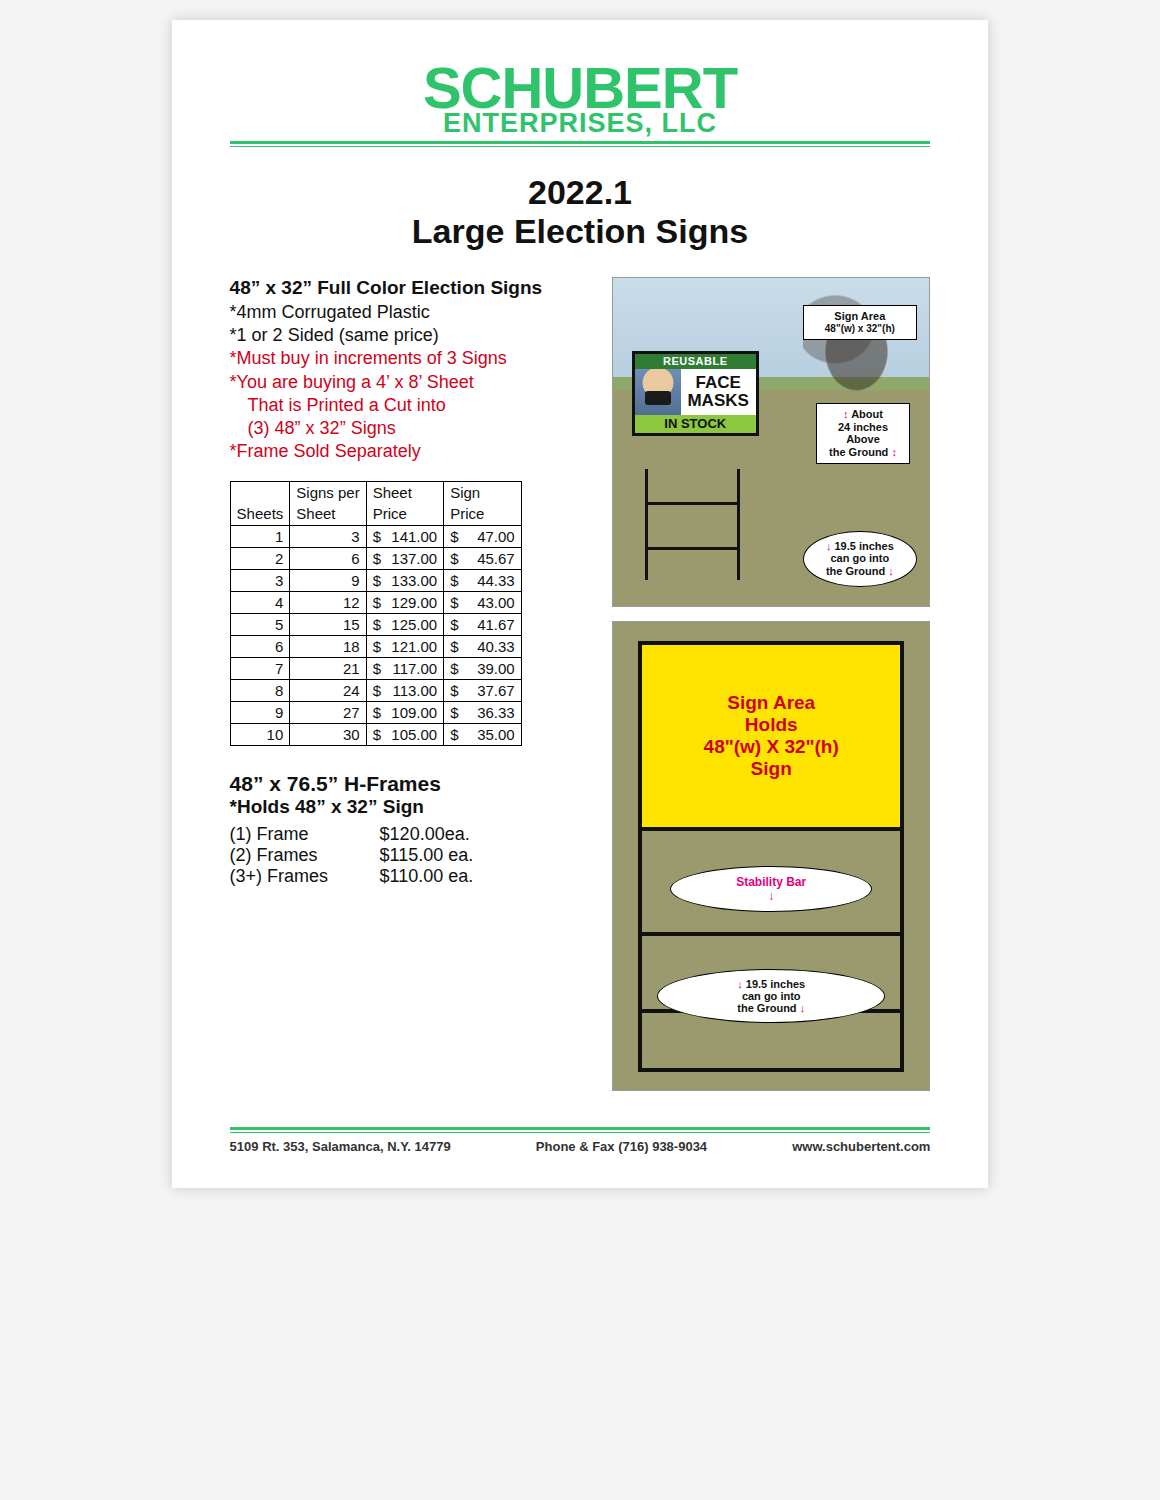SCHUBERT ENTERPRISES, LLC
2022.1Large Election Signs
48” x 32” Full Color Election Signs
*4mm Corrugated Plastic
*1 or 2 Sided (same price)
*Must buy in increments of 3 Signs
*You are buying a 4’ x 8’ Sheet
That is Printed a Cut into (3) 48” x 32” Signs *Frame Sold Separately
| | Signs per | Sheet | Sign |
| --- | --- | --- | --- |
| Sheets | Sheet | Price | Price |
| 1 | 3 | $ 141.00 | $ 47.00 |
| 2 | 6 | $ 137.00 | $ 45.67 |
| 3 | 9 | $ 133.00 | $ 44.33 |
| 4 | 12 | $ 129.00 | $ 43.00 |
| 5 | 15 | $ 125.00 | $ 41.67 |
| 6 | 18 | $ 121.00 | $ 40.33 |
| 7 | 21 | $ 117.00 | $ 39.00 |
| 8 | 24 | $ 113.00 | $ 37.67 |
| 9 | 27 | $ 109.00 | $ 36.33 |
| 10 | 30 | $ 105.00 | $ 35.00 |
48” x 76.5” H-Frames
*Holds 48” x 32” Sign
(1) Frame$120.00ea.
(2) Frames$115.00 ea.
(3+) Frames$110.00 ea.
REUSABLE
FACE
MASKS
IN STOCK
Sign Area
48"(w) x 32"(h)
↕ About
24 inches
Above
the Ground ↕
↓ 19.5 inches
can go into
the Ground ↓
Sign Area
Holds
48"(w) X 32"(h)
Sign
Stability Bar
↓
↓ 19.5 inches
can go into
the Ground ↓
5109 Rt. 353, Salamanca, N.Y. 14779 Phone & Fax (716) 938-9034 www.schubertent.com